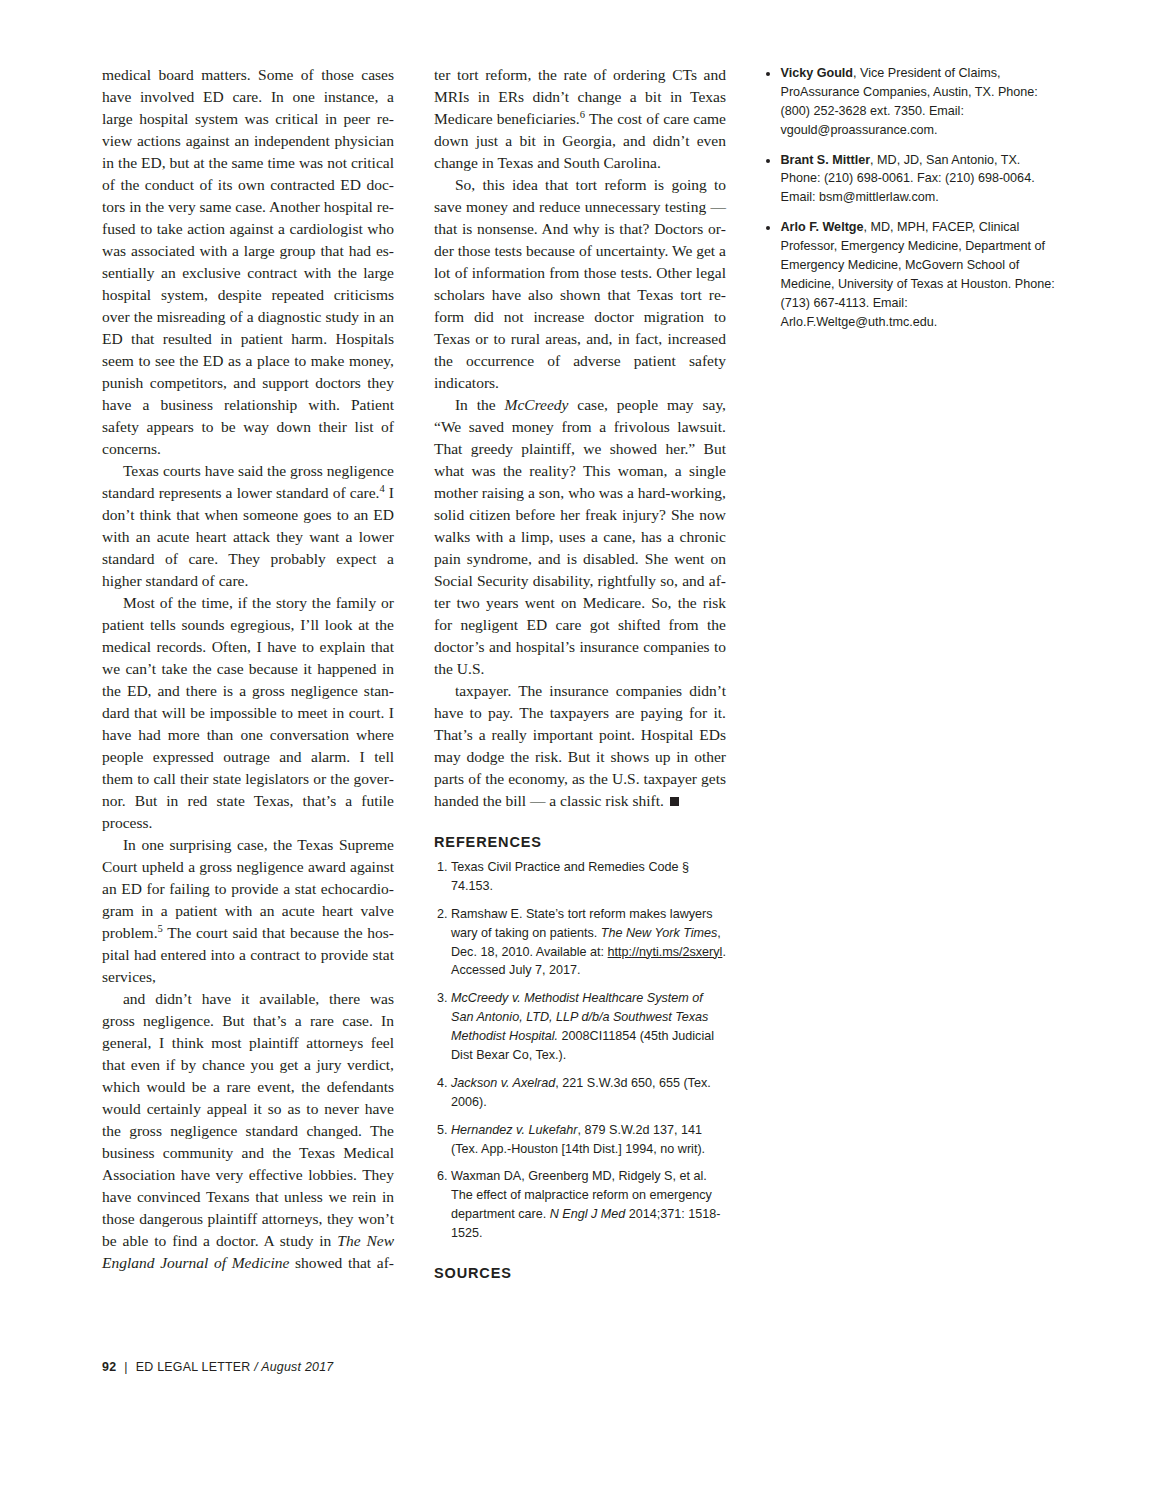medical board matters. Some of those cases have involved ED care. In one instance, a large hospital system was critical in peer review actions against an independent physician in the ED, but at the same time was not critical of the conduct of its own contracted ED doctors in the very same case. Another hospital refused to take action against a cardiologist who was associated with a large group that had essentially an exclusive contract with the large hospital system, despite repeated criticisms over the misreading of a diagnostic study in an ED that resulted in patient harm. Hospitals seem to see the ED as a place to make money, punish competitors, and support doctors they have a business relationship with. Patient safety appears to be way down their list of concerns.
Texas courts have said the gross negligence standard represents a lower standard of care.4 I don’t think that when someone goes to an ED with an acute heart attack they want a lower standard of care. They probably expect a higher standard of care.
Most of the time, if the story the family or patient tells sounds egregious, I’ll look at the medical records. Often, I have to explain that we can’t take the case because it happened in the ED, and there is a gross negligence standard that will be impossible to meet in court. I have had more than one conversation where people expressed outrage and alarm. I tell them to call their state legislators or the governor. But in red state Texas, that’s a futile process.
In one surprising case, the Texas Supreme Court upheld a gross negligence award against an ED for failing to provide a stat echocardiogram in a patient with an acute heart valve problem.5 The court said that because the hospital had entered into a contract to provide stat services,
and didn’t have it available, there was gross negligence. But that’s a rare case. In general, I think most plaintiff attorneys feel that even if by chance you get a jury verdict, which would be a rare event, the defendants would certainly appeal it so as to never have the gross negligence standard changed. The business community and the Texas Medical Association have very effective lobbies. They have convinced Texans that unless we rein in those dangerous plaintiff attorneys, they won’t be able to find a doctor. A study in The New England Journal of Medicine showed that after tort reform, the rate of ordering CTs and MRIs in ERs didn’t change a bit in Texas Medicare beneficiaries.6 The cost of care came down just a bit in Georgia, and didn’t even change in Texas and South Carolina.
So, this idea that tort reform is going to save money and reduce unnecessary testing — that is nonsense. And why is that? Doctors order those tests because of uncertainty. We get a lot of information from those tests. Other legal scholars have also shown that Texas tort reform did not increase doctor migration to Texas or to rural areas, and, in fact, increased the occurrence of adverse patient safety indicators.
In the McCreedy case, people may say, “We saved money from a frivolous lawsuit. That greedy plaintiff, we showed her.” But what was the reality? This woman, a single mother raising a son, who was a hard-working, solid citizen before her freak injury? She now walks with a limp, uses a cane, has a chronic pain syndrome, and is disabled. She went on Social Security disability, rightfully so, and after two years went on Medicare. So, the risk for negligent ED care got shifted from the doctor’s and hospital’s insurance companies to the U.S.
taxpayer. The insurance companies didn’t have to pay. The taxpayers are paying for it. That’s a really important point. Hospital EDs may dodge the risk. But it shows up in other parts of the economy, as the U.S. taxpayer gets handed the bill — a classic risk shift.
References
Texas Civil Practice and Remedies Code § 74.153.
Ramshaw E. State’s tort reform makes lawyers wary of taking on patients. The New York Times, Dec. 18, 2010. Available at: http://nyti.ms/2sxeryl. Accessed July 7, 2017.
McCreedy v. Methodist Healthcare System of San Antonio, LTD, LLP d/b/a Southwest Texas Methodist Hospital. 2008CI11854 (45th Judicial Dist Bexar Co, Tex.).
Jackson v. Axelrad, 221 S.W.3d 650, 655 (Tex. 2006).
Hernandez v. Lukefahr, 879 S.W.2d 137, 141 (Tex. App.-Houston [14th Dist.] 1994, no writ).
Waxman DA, Greenberg MD, Ridgely S, et al. The effect of malpractice reform on emergency department care. N Engl J Med 2014;371: 1518-1525.
Sources
Vicky Gould, Vice President of Claims, ProAssurance Companies, Austin, TX. Phone: (800) 252-3628 ext. 7350. Email: vgould@proassurance.com.
Brant S. Mittler, MD, JD, San Antonio, TX. Phone: (210) 698-0061. Fax: (210) 698-0064. Email: bsm@mittlerlaw.com.
Arlo F. Weltge, MD, MPH, FACEP, Clinical Professor, Emergency Medicine, Department of Emergency Medicine, McGovern School of Medicine, University of Texas at Houston. Phone: (713) 667-4113. Email: Arlo.F.Weltge@uth.tmc.edu.
92|ED LEGAL LETTER / August 2017